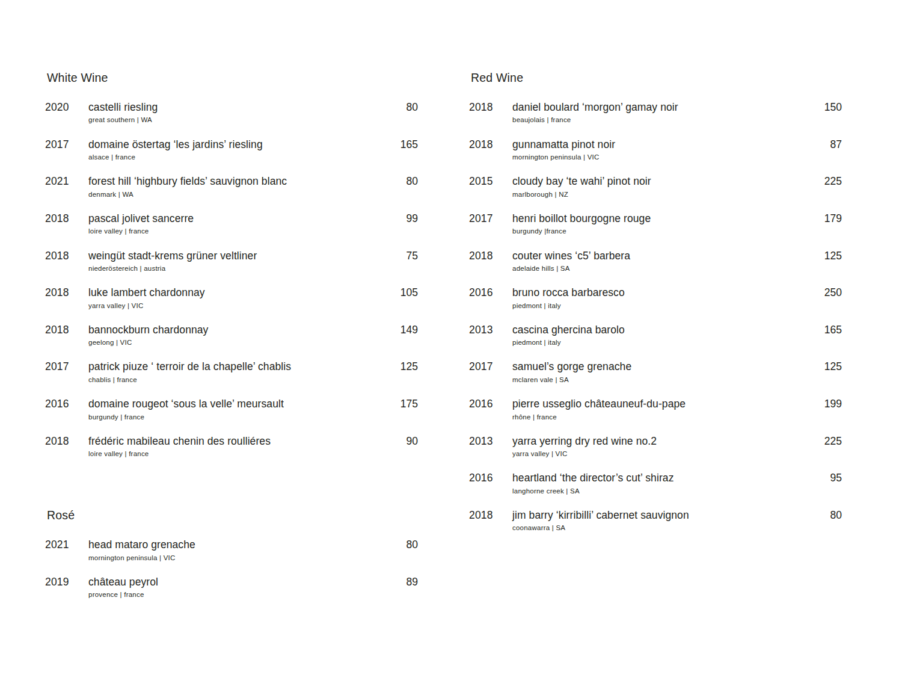White Wine
| 2020 | castelli riesling great southern / WA | 80 |
| 2017 | domaine östertag ‘les jardins’ riesling alsace / france | 165 |
| 2021 | forest hill ‘highbury fields’ sauvignon blanc denmark / WA | 80 |
| 2018 | pascal jolivet sancerre loire valley / france | 99 |
| 2018 | weingüt stadt-krems grüner veltliner niederöstereich / austria | 75 |
| 2018 | luke lambert chardonnay yarra valley / VIC | 105 |
| 2018 | bannockburn chardonnay geelong / VIC | 149 |
| 2017 | patrick piuze ‘ terroir de la chapelle’ chablis chablis / france | 125 |
| 2016 | domaine rougeot ‘sous la velle’ meursault burgundy / france | 175 |
| 2018 | frédéric mabileau chenin des roulliéres loire valley / france | 90 |
Rosé
| 2021 | head mataro grenache mornington peninsula / VIC | 80 |
| 2019 | château peyrol provence / france | 89 |
Red Wine
| 2018 | daniel boulard ‘morgon’ gamay noir beaujolais / france | 150 |
| 2018 | gunnamatta pinot noir mornington peninsula / VIC | 87 |
| 2015 | cloudy bay ‘te wahi’ pinot noir marlborough / NZ | 225 |
| 2017 | henri boillot bourgogne rouge burgundy /france | 179 |
| 2018 | couter wines ‘c5’ barbera adelaide hills / SA | 125 |
| 2016 | bruno rocca barbaresco piedmont / italy | 250 |
| 2013 | cascina ghercina barolo piedmont / italy | 165 |
| 2017 | samuel’s gorge grenache mclaren vale / SA | 125 |
| 2016 | pierre usseglio châteauneuf-du-pape rhône / france | 199 |
| 2013 | yarra yerring dry red wine no.2 yarra valley / VIC | 225 |
| 2016 | heartland ‘the director’s cut’ shiraz langhorne creek / SA | 95 |
| 2018 | jim barry ‘kirribilli’ cabernet sauvignon coonawarra / SA | 80 |